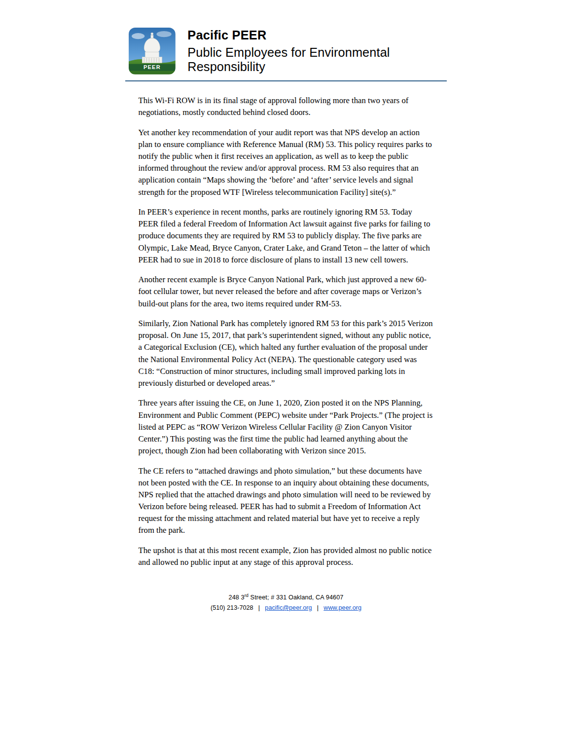PEER
Pacific PEER Public Employees for Environmental Responsibility
This Wi-Fi ROW is in its final stage of approval following more than two years of negotiations, mostly conducted behind closed doors.
Yet another key recommendation of your audit report was that NPS develop an action plan to ensure compliance with Reference Manual (RM) 53. This policy requires parks to notify the public when it first receives an application, as well as to keep the public informed throughout the review and/or approval process. RM 53 also requires that an application contain “Maps showing the ‘before’ and ‘after’ service levels and signal strength for the proposed WTF [Wireless telecommunication Facility] site(s).”
In PEER’s experience in recent months, parks are routinely ignoring RM 53. Today PEER filed a federal Freedom of Information Act lawsuit against five parks for failing to produce documents they are required by RM 53 to publicly display. The five parks are Olympic, Lake Mead, Bryce Canyon, Crater Lake, and Grand Teton – the latter of which PEER had to sue in 2018 to force disclosure of plans to install 13 new cell towers.
Another recent example is Bryce Canyon National Park, which just approved a new 60-foot cellular tower, but never released the before and after coverage maps or Verizon’s build-out plans for the area, two items required under RM-53.
Similarly, Zion National Park has completely ignored RM 53 for this park’s 2015 Verizon proposal. On June 15, 2017, that park’s superintendent signed, without any public notice, a Categorical Exclusion (CE), which halted any further evaluation of the proposal under the National Environmental Policy Act (NEPA). The questionable category used was C18: “Construction of minor structures, including small improved parking lots in previously disturbed or developed areas.”
Three years after issuing the CE, on June 1, 2020, Zion posted it on the NPS Planning, Environment and Public Comment (PEPC) website under “Park Projects.” (The project is listed at PEPC as “ROW Verizon Wireless Cellular Facility @ Zion Canyon Visitor Center.”) This posting was the first time the public had learned anything about the project, though Zion had been collaborating with Verizon since 2015.
The CE refers to “attached drawings and photo simulation,” but these documents have not been posted with the CE. In response to an inquiry about obtaining these documents, NPS replied that the attached drawings and photo simulation will need to be reviewed by Verizon before being released. PEER has had to submit a Freedom of Information Act request for the missing attachment and related material but have yet to receive a reply from the park.
The upshot is that at this most recent example, Zion has provided almost no public notice and allowed no public input at any stage of this approval process.
248 3rd Street; # 331 Oakland, CA 94607
(510) 213-7028 | pacific@peer.org | www.peer.org